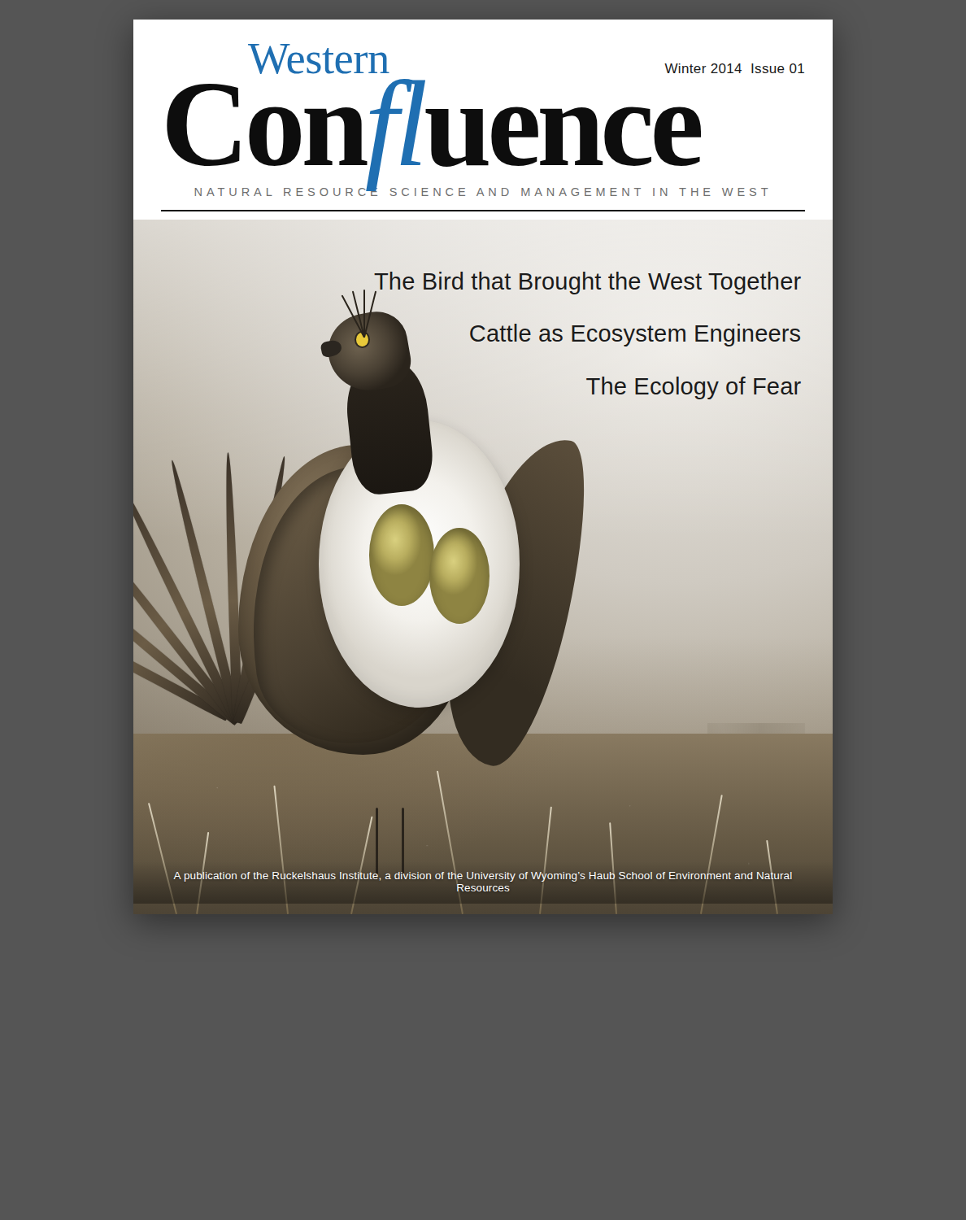Winter 2014 Issue 01
Western Confluence
Natural Resource Science and Management in the West
The Bird that Brought the West Together
Cattle as Ecosystem Engineers
The Ecology of Fear
A publication of the Ruckelshaus Institute, a division of the University of Wyoming’s Haub School of Environment and Natural Resources